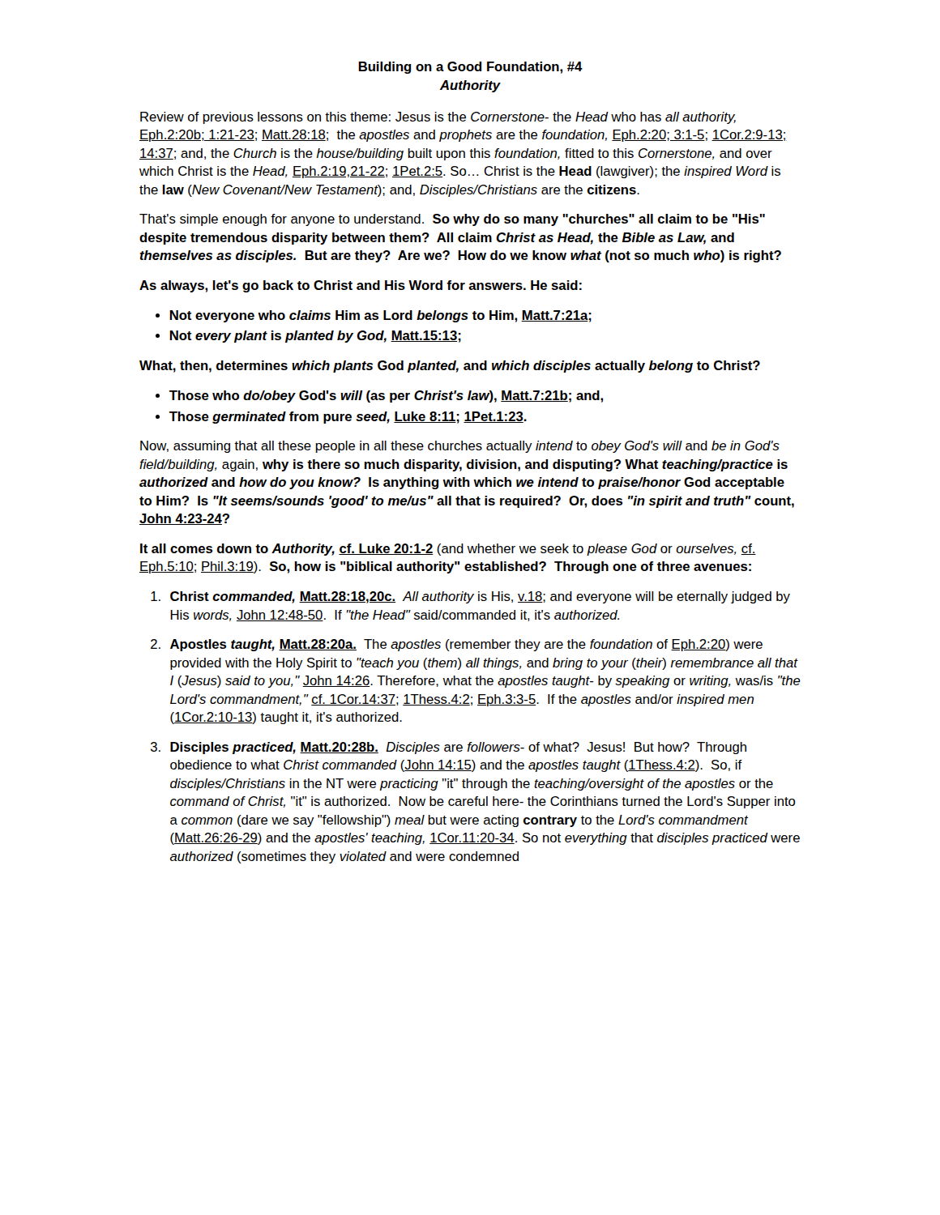Building on a Good Foundation, #4
Authority
Review of previous lessons on this theme: Jesus is the Cornerstone- the Head who has all authority, Eph.2:20b; 1:21-23; Matt.28:18; the apostles and prophets are the foundation, Eph.2:20; 3:1-5; 1Cor.2:9-13; 14:37; and, the Church is the house/building built upon this foundation, fitted to this Cornerstone, and over which Christ is the Head, Eph.2:19,21-22; 1Pet.2:5. So… Christ is the Head (lawgiver); the inspired Word is the law (New Covenant/New Testament); and, Disciples/Christians are the citizens.
That's simple enough for anyone to understand. So why do so many "churches" all claim to be "His" despite tremendous disparity between them? All claim Christ as Head, the Bible as Law, and themselves as disciples. But are they? Are we? How do we know what (not so much who) is right?
As always, let's go back to Christ and His Word for answers. He said:
Not everyone who claims Him as Lord belongs to Him, Matt.7:21a;
Not every plant is planted by God, Matt.15:13;
What, then, determines which plants God planted, and which disciples actually belong to Christ?
Those who do/obey God's will (as per Christ's law), Matt.7:21b; and,
Those germinated from pure seed, Luke 8:11; 1Pet.1:23.
Now, assuming that all these people in all these churches actually intend to obey God's will and be in God's field/building, again, why is there so much disparity, division, and disputing? What teaching/practice is authorized and how do you know? Is anything with which we intend to praise/honor God acceptable to Him? Is "It seems/sounds 'good' to me/us" all that is required? Or, does "in spirit and truth" count, John 4:23-24?
It all comes down to Authority, cf. Luke 20:1-2 (and whether we seek to please God or ourselves, cf. Eph.5:10; Phil.3:19). So, how is "biblical authority" established? Through one of three avenues:
Christ commanded, Matt.28:18,20c. All authority is His, v.18; and everyone will be eternally judged by His words, John 12:48-50. If "the Head" said/commanded it, it's authorized.
Apostles taught, Matt.28:20a. The apostles (remember they are the foundation of Eph.2:20) were provided with the Holy Spirit to "teach you (them) all things, and bring to your (their) remembrance all that I (Jesus) said to you," John 14:26. Therefore, what the apostles taught- by speaking or writing, was/is "the Lord's commandment," cf. 1Cor.14:37; 1Thess.4:2; Eph.3:3-5. If the apostles and/or inspired men (1Cor.2:10-13) taught it, it's authorized.
Disciples practiced, Matt.20:28b. Disciples are followers- of what? Jesus! But how? Through obedience to what Christ commanded (John 14:15) and the apostles taught (1Thess.4:2). So, if disciples/Christians in the NT were practicing "it" through the teaching/oversight of the apostles or the command of Christ, "it" is authorized. Now be careful here- the Corinthians turned the Lord's Supper into a common (dare we say "fellowship") meal but were acting contrary to the Lord's commandment (Matt.26:26-29) and the apostles' teaching, 1Cor.11:20-34. So not everything that disciples practiced were authorized (sometimes they violated and were condemned